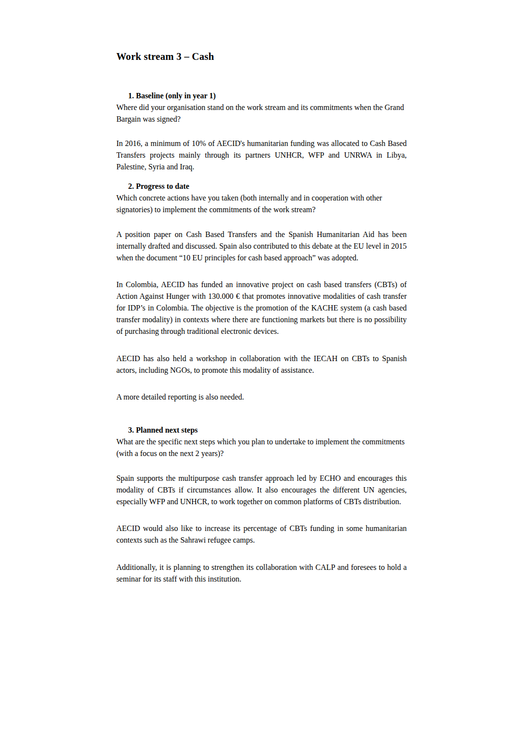Work stream 3 – Cash
Baseline (only in year 1)
Where did your organisation stand on the work stream and its commitments when the Grand Bargain was signed?
In 2016, a minimum of 10% of AECID's humanitarian funding was allocated to Cash Based Transfers projects mainly through its partners UNHCR, WFP and UNRWA in Libya, Palestine, Syria and Iraq.
Progress to date
Which concrete actions have you taken (both internally and in cooperation with other signatories) to implement the commitments of the work stream?
A position paper on Cash Based Transfers and the Spanish Humanitarian Aid has been internally drafted and discussed. Spain also contributed to this debate at the EU level in 2015 when the document “10 EU principles for cash based approach” was adopted.
In Colombia, AECID has funded an innovative project on cash based transfers (CBTs) of Action Against Hunger with 130.000 € that promotes innovative modalities of cash transfer for IDP’s in Colombia. The objective is the promotion of the KACHE system (a cash based transfer modality) in contexts where there are functioning markets but there is no possibility of purchasing through traditional electronic devices.
AECID has also held a workshop in collaboration with the IECAH on CBTs to Spanish actors, including NGOs, to promote this modality of assistance.
A more detailed reporting is also needed.
Planned next steps
What are the specific next steps which you plan to undertake to implement the commitments (with a focus on the next 2 years)?
Spain supports the multipurpose cash transfer approach led by ECHO and encourages this modality of CBTs if circumstances allow. It also encourages the different UN agencies, especially WFP and UNHCR, to work together on common platforms of CBTs distribution.
AECID would also like to increase its percentage of CBTs funding in some humanitarian contexts such as the Sahrawi refugee camps.
Additionally, it is planning to strengthen its collaboration with CALP and foresees to hold a seminar for its staff with this institution.